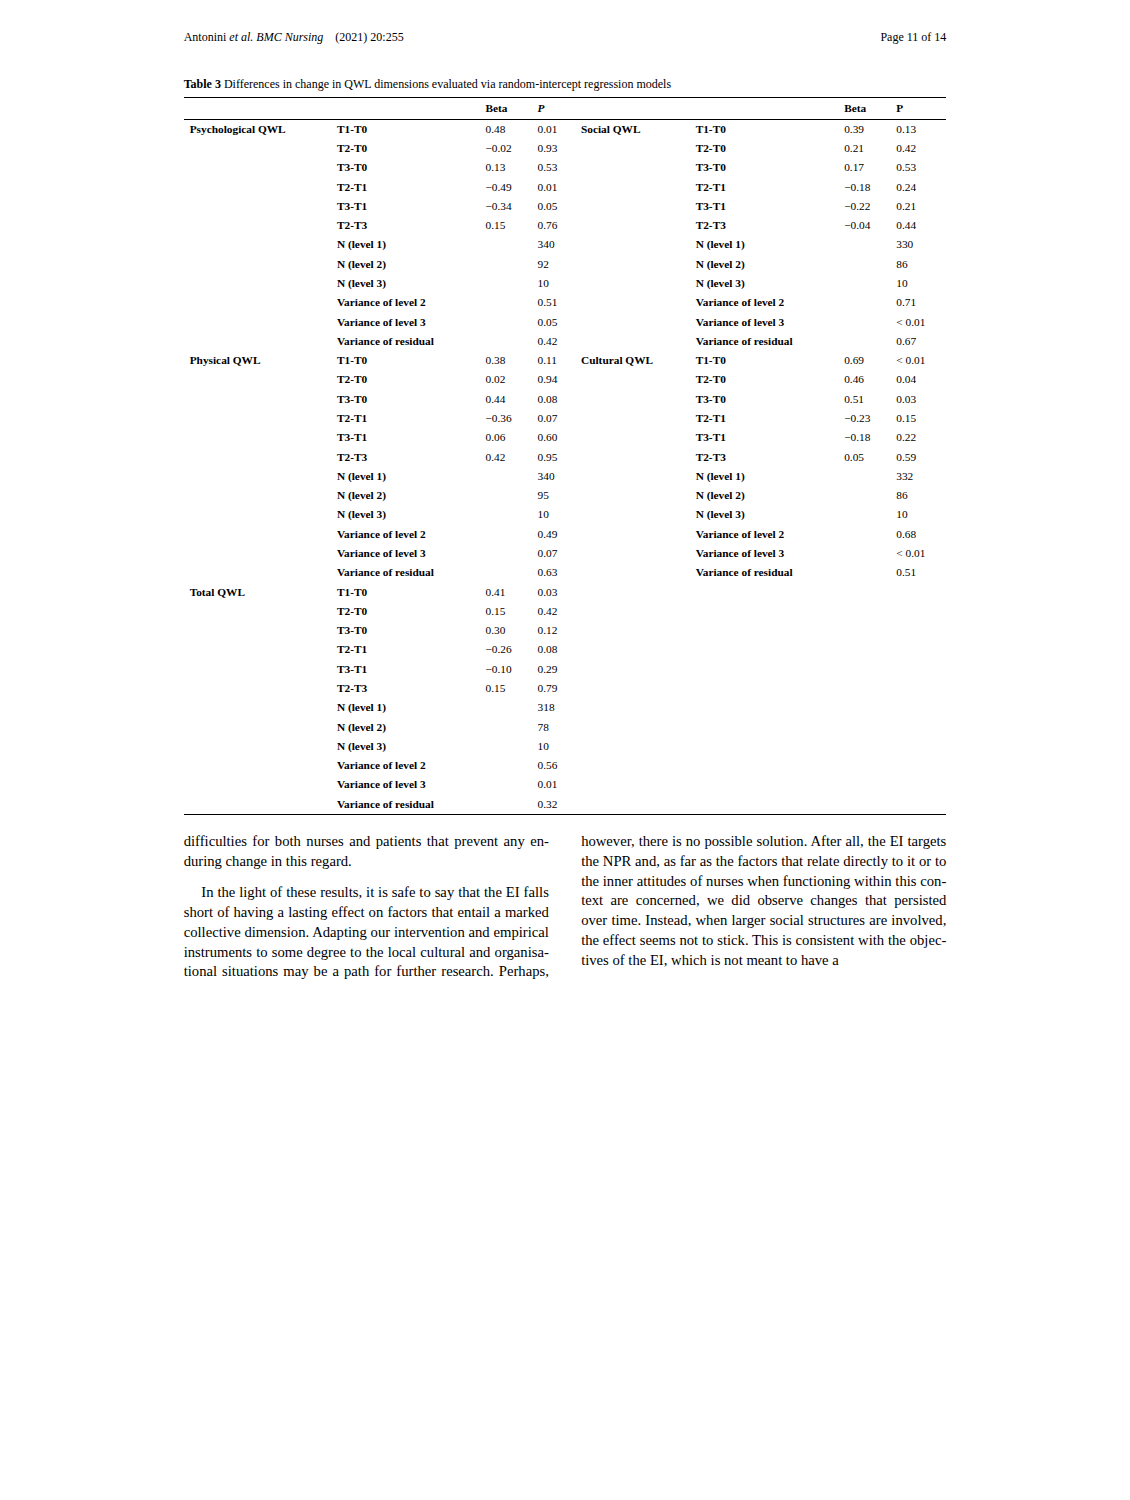Antonini et al. BMC Nursing (2021) 20:255 Page 11 of 14
Table 3 Differences in change in QWL dimensions evaluated via random-intercept regression models
| | | Beta | P | | | Beta | P |
| --- | --- | --- | --- | --- | --- | --- | --- |
| Psychological QWL | T1-T0 | 0.48 | 0.01 | Social QWL | T1-T0 | 0.39 | 0.13 |
| | T2-T0 | −0.02 | 0.93 | | T2-T0 | 0.21 | 0.42 |
| | T3-T0 | 0.13 | 0.53 | | T3-T0 | 0.17 | 0.53 |
| | T2-T1 | −0.49 | 0.01 | | T2-T1 | −0.18 | 0.24 |
| | T3-T1 | −0.34 | 0.05 | | T3-T1 | −0.22 | 0.21 |
| | T2-T3 | 0.15 | 0.76 | | T2-T3 | −0.04 | 0.44 |
| | N (level 1) | | 340 | | N (level 1) | | 330 |
| | N (level 2) | | 92 | | N (level 2) | | 86 |
| | N (level 3) | | 10 | | N (level 3) | | 10 |
| | Variance of level 2 | | 0.51 | | Variance of level 2 | | 0.71 |
| | Variance of level 3 | | 0.05 | | Variance of level 3 | | < 0.01 |
| | Variance of residual | | 0.42 | | Variance of residual | | 0.67 |
| Physical QWL | T1-T0 | 0.38 | 0.11 | Cultural QWL | T1-T0 | 0.69 | < 0.01 |
| | T2-T0 | 0.02 | 0.94 | | T2-T0 | 0.46 | 0.04 |
| | T3-T0 | 0.44 | 0.08 | | T3-T0 | 0.51 | 0.03 |
| | T2-T1 | −0.36 | 0.07 | | T2-T1 | −0.23 | 0.15 |
| | T3-T1 | 0.06 | 0.60 | | T3-T1 | −0.18 | 0.22 |
| | T2-T3 | 0.42 | 0.95 | | T2-T3 | 0.05 | 0.59 |
| | N (level 1) | | 340 | | N (level 1) | | 332 |
| | N (level 2) | | 95 | | N (level 2) | | 86 |
| | N (level 3) | | 10 | | N (level 3) | | 10 |
| | Variance of level 2 | | 0.49 | | Variance of level 2 | | 0.68 |
| | Variance of level 3 | | 0.07 | | Variance of level 3 | | < 0.01 |
| | Variance of residual | | 0.63 | | Variance of residual | | 0.51 |
| Total QWL | T1-T0 | 0.41 | 0.03 | | | | |
| | T2-T0 | 0.15 | 0.42 | | | | |
| | T3-T0 | 0.30 | 0.12 | | | | |
| | T2-T1 | −0.26 | 0.08 | | | | |
| | T3-T1 | −0.10 | 0.29 | | | | |
| | T2-T3 | 0.15 | 0.79 | | | | |
| | N (level 1) | | 318 | | | | |
| | N (level 2) | | 78 | | | | |
| | N (level 3) | | 10 | | | | |
| | Variance of level 2 | | 0.56 | | | | |
| | Variance of level 3 | | 0.01 | | | | |
| | Variance of residual | | 0.32 | | | | |
difficulties for both nurses and patients that prevent any enduring change in this regard.
In the light of these results, it is safe to say that the EI falls short of having a lasting effect on factors that entail a marked collective dimension. Adapting our intervention and empirical instruments to some degree to the local cultural and organisational situations may be a path for further research. Perhaps, however, there is no possible solution. After all, the EI targets the NPR and, as far as the factors that relate directly to it or to the inner attitudes of nurses when functioning within this context are concerned, we did observe changes that persisted over time. Instead, when larger social structures are involved, the effect seems not to stick. This is consistent with the objectives of the EI, which is not meant to have a